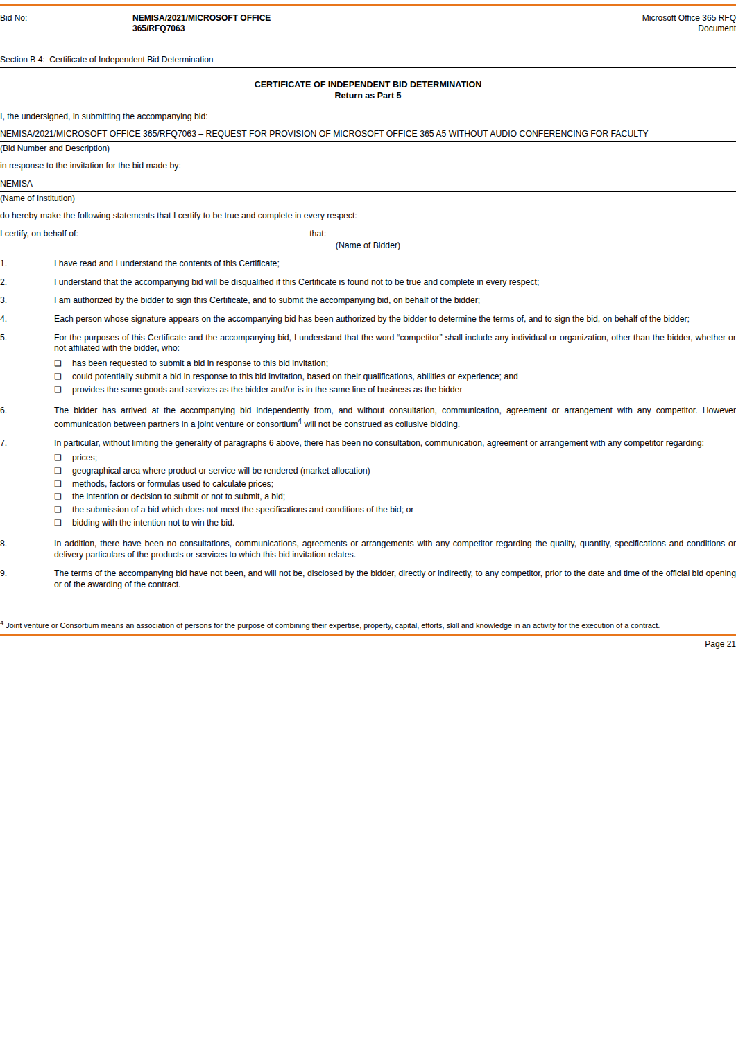| Bid No: | NEMISA/2021/MICROSOFT OFFICE 365/RFQ7063 | Microsoft Office 365 RFQ Document |
Section B 4: Certificate of Independent Bid Determination
CERTIFICATE OF INDEPENDENT BID DETERMINATION
Return as Part 5
I, the undersigned, in submitting the accompanying bid:
NEMISA/2021/MICROSOFT OFFICE 365/RFQ7063 – REQUEST FOR PROVISION OF MICROSOFT OFFICE 365 A5 WITHOUT AUDIO CONFERENCING FOR FACULTY
(Bid Number and Description)
in response to the invitation for the bid made by:
NEMISA
(Name of Institution)
do hereby make the following statements that I certify to be true and complete in every respect:
I certify, on behalf of: that:
(Name of Bidder)
| 1. | I have read and I understand the contents of this Certificate; |
| 2. | I understand that the accompanying bid will be disqualified if this Certificate is found not to be true and complete in every respect; |
| 3. | I am authorized by the bidder to sign this Certificate, and to submit the accompanying bid, on behalf of the bidder; |
| 4. | Each person whose signature appears on the accompanying bid has been authorized by the bidder to determine the terms of, and to sign the bid, on behalf of the bidder; |
| 5. | For the purposes of this Certificate and the accompanying bid, I understand that the word “competitor” shall include any individual or organization, other than the bidder, whether or not affiliated with the bidder, who: has been requested to submit a bid in response to this bid invitation; could potentially submit a bid in response to this bid invitation, based on their qualifications, abilities or experience; and provides the same goods and services as the bidder and/or is in the same line of business as the bidder |
| 6. | The bidder has arrived at the accompanying bid independently from, and without consultation, communication, agreement or arrangement with any competitor. However communication between partners in a joint venture or consortium 4 will not be construed as collusive bidding. |
| 7. | In particular, without limiting the generality of paragraphs 6 above, there has been no consultation, communication, agreement or arrangement with any competitor regarding: prices; geographical area where product or service will be rendered (market allocation) methods, factors or formulas used to calculate prices; the intention or decision to submit or not to submit, a bid; the submission of a bid which does not meet the specifications and conditions of the bid; or bidding with the intention not to win the bid. |
| 8. | In addition, there have been no consultations, communications, agreements or arrangements with any competitor regarding the quality, quantity, specifications and conditions or delivery particulars of the products or services to which this bid invitation relates. |
| 9. | The terms of the accompanying bid have not been, and will not be, disclosed by the bidder, directly or indirectly, to any competitor, prior to the date and time of the official bid opening or of the awarding of the contract. |
4 Joint venture or Consortium means an association of persons for the purpose of combining their expertise, property, capital, efforts, skill and knowledge in an activity for the execution of a contract.
Page 21